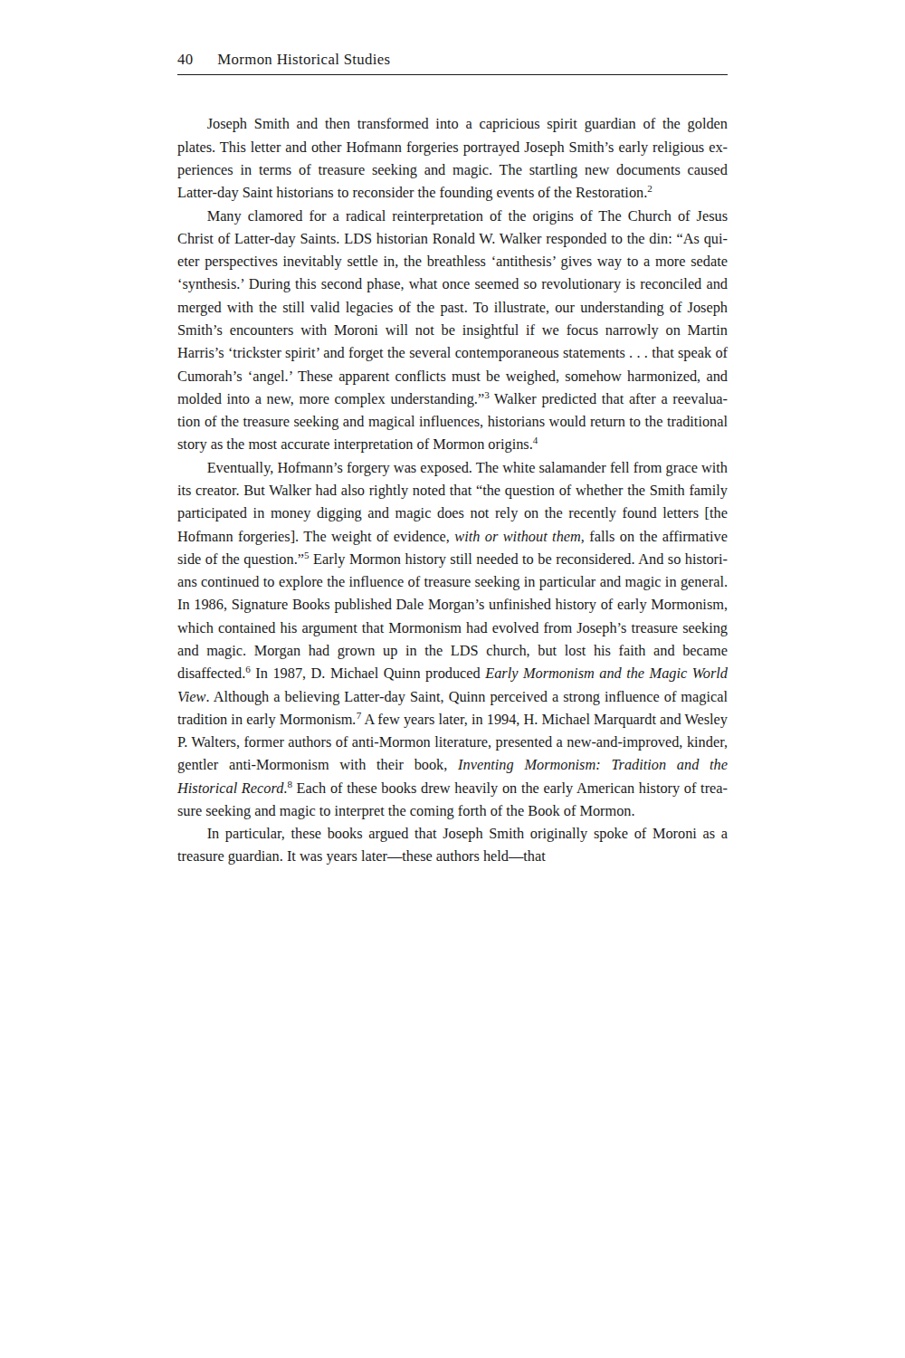40 Mormon Historical Studies
Joseph Smith and then transformed into a capricious spirit guardian of the golden plates. This letter and other Hofmann forgeries portrayed Joseph Smith’s early religious experiences in terms of treasure seeking and magic. The startling new documents caused Latter-day Saint historians to reconsider the founding events of the Restoration.2
Many clamored for a radical reinterpretation of the origins of The Church of Jesus Christ of Latter-day Saints. LDS historian Ronald W. Walker responded to the din: “As quieter perspectives inevitably settle in, the breathless ‘antithesis’ gives way to a more sedate ‘synthesis.’ During this second phase, what once seemed so revolutionary is reconciled and merged with the still valid legacies of the past. To illustrate, our understanding of Joseph Smith’s encounters with Moroni will not be insightful if we focus narrowly on Martin Harris’s ‘trickster spirit’ and forget the several contemporaneous statements . . . that speak of Cumorah’s ‘angel.’ These apparent conflicts must be weighed, somehow harmonized, and molded into a new, more complex understanding.”3 Walker predicted that after a reevaluation of the treasure seeking and magical influences, historians would return to the traditional story as the most accurate interpretation of Mormon origins.4
Eventually, Hofmann’s forgery was exposed. The white salamander fell from grace with its creator. But Walker had also rightly noted that “the question of whether the Smith family participated in money digging and magic does not rely on the recently found letters [the Hofmann forgeries]. The weight of evidence, with or without them, falls on the affirmative side of the question.”5 Early Mormon history still needed to be reconsidered. And so historians continued to explore the influence of treasure seeking in particular and magic in general. In 1986, Signature Books published Dale Morgan’s unfinished history of early Mormonism, which contained his argument that Mormonism had evolved from Joseph’s treasure seeking and magic. Morgan had grown up in the LDS church, but lost his faith and became disaffected.6 In 1987, D. Michael Quinn produced Early Mormonism and the Magic World View. Although a believing Latter-day Saint, Quinn perceived a strong influence of magical tradition in early Mormonism.7 A few years later, in 1994, H. Michael Marquardt and Wesley P. Walters, former authors of anti-Mormon literature, presented a new-and-improved, kinder, gentler anti-Mormonism with their book, Inventing Mormonism: Tradition and the Historical Record.8 Each of these books drew heavily on the early American history of treasure seeking and magic to interpret the coming forth of the Book of Mormon.
In particular, these books argued that Joseph Smith originally spoke of Moroni as a treasure guardian. It was years later—these authors held—that